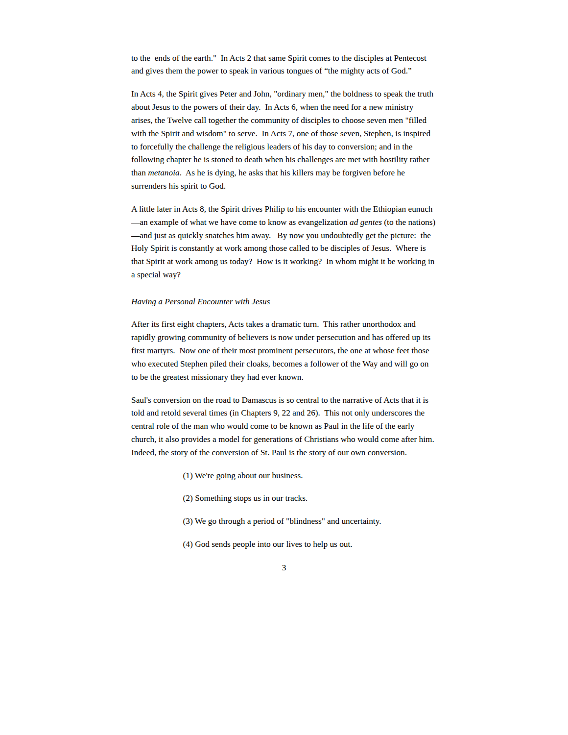to the ends of the earth." In Acts 2 that same Spirit comes to the disciples at Pentecost and gives them the power to speak in various tongues of “the mighty acts of God.”
In Acts 4, the Spirit gives Peter and John, "ordinary men," the boldness to speak the truth about Jesus to the powers of their day. In Acts 6, when the need for a new ministry arises, the Twelve call together the community of disciples to choose seven men "filled with the Spirit and wisdom" to serve. In Acts 7, one of those seven, Stephen, is inspired to forcefully the challenge the religious leaders of his day to conversion; and in the following chapter he is stoned to death when his challenges are met with hostility rather than metanoia. As he is dying, he asks that his killers may be forgiven before he surrenders his spirit to God.
A little later in Acts 8, the Spirit drives Philip to his encounter with the Ethiopian eunuch—an example of what we have come to know as evangelization ad gentes (to the nations)—and just as quickly snatches him away. By now you undoubtedly get the picture: the Holy Spirit is constantly at work among those called to be disciples of Jesus. Where is that Spirit at work among us today? How is it working? In whom might it be working in a special way?
Having a Personal Encounter with Jesus
After its first eight chapters, Acts takes a dramatic turn. This rather unorthodox and rapidly growing community of believers is now under persecution and has offered up its first martyrs. Now one of their most prominent persecutors, the one at whose feet those who executed Stephen piled their cloaks, becomes a follower of the Way and will go on to be the greatest missionary they had ever known.
Saul's conversion on the road to Damascus is so central to the narrative of Acts that it is told and retold several times (in Chapters 9, 22 and 26). This not only underscores the central role of the man who would come to be known as Paul in the life of the early church, it also provides a model for generations of Christians who would come after him. Indeed, the story of the conversion of St. Paul is the story of our own conversion.
(1) We're going about our business.
(2) Something stops us in our tracks.
(3) We go through a period of "blindness" and uncertainty.
(4) God sends people into our lives to help us out.
3